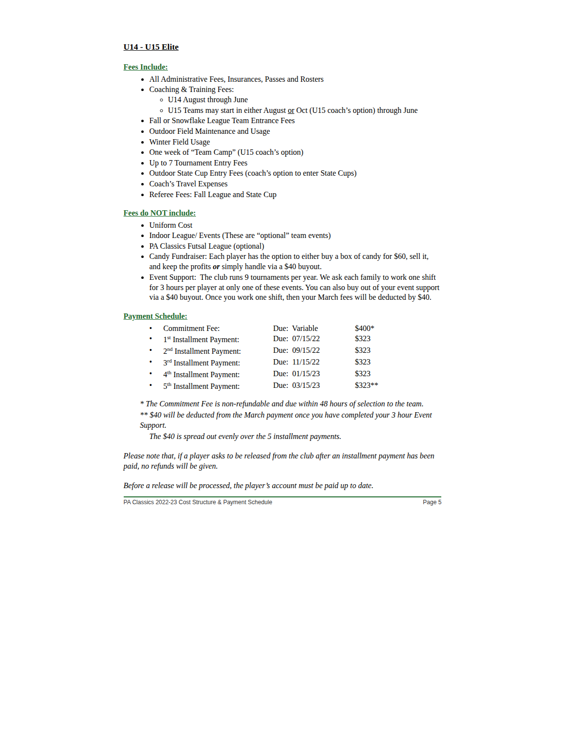U14 - U15 Elite
Fees Include:
All Administrative Fees, Insurances, Passes and Rosters
Coaching & Training Fees:
U14 August through June
U15 Teams may start in either August or Oct (U15 coach’s option) through June
Fall or Snowflake League Team Entrance Fees
Outdoor Field Maintenance and Usage
Winter Field Usage
One week of “Team Camp” (U15 coach’s option)
Up to 7 Tournament Entry Fees
Outdoor State Cup Entry Fees (coach’s option to enter State Cups)
Coach’s Travel Expenses
Referee Fees: Fall League and State Cup
Fees do NOT include:
Uniform Cost
Indoor League/ Events (These are “optional” team events)
PA Classics Futsal League (optional)
Candy Fundraiser: Each player has the option to either buy a box of candy for $60, sell it, and keep the profits or simply handle via a $40 buyout.
Event Support: The club runs 9 tournaments per year. We ask each family to work one shift for 3 hours per player at only one of these events. You can also buy out of your event support via a $40 buyout. Once you work one shift, then your March fees will be deducted by $40.
Payment Schedule:
| • | Commitment Fee: | Due: Variable | $400* |
| • | 1 st Installment Payment: | Due: 07/15/22 | $323 |
| • | 2 nd Installment Payment: | Due: 09/15/22 | $323 |
| • | 3 rd Installment Payment: | Due: 11/15/22 | $323 |
| • | 4 th Installment Payment: | Due: 01/15/23 | $323 |
| • | 5 th Installment Payment: | Due: 03/15/23 | $323** |
* The Commitment Fee is non-refundable and due within 48 hours of selection to the team.
** $40 will be deducted from the March payment once you have completed your 3 hour Event Support.
The $40 is spread out evenly over the 5 installment payments.
Please note that, if a player asks to be released from the club after an installment payment has been paid, no refunds will be given.
Before a release will be processed, the player’s account must be paid up to date.
PA Classics 2022-23 Cost Structure & Payment Schedule Page 5